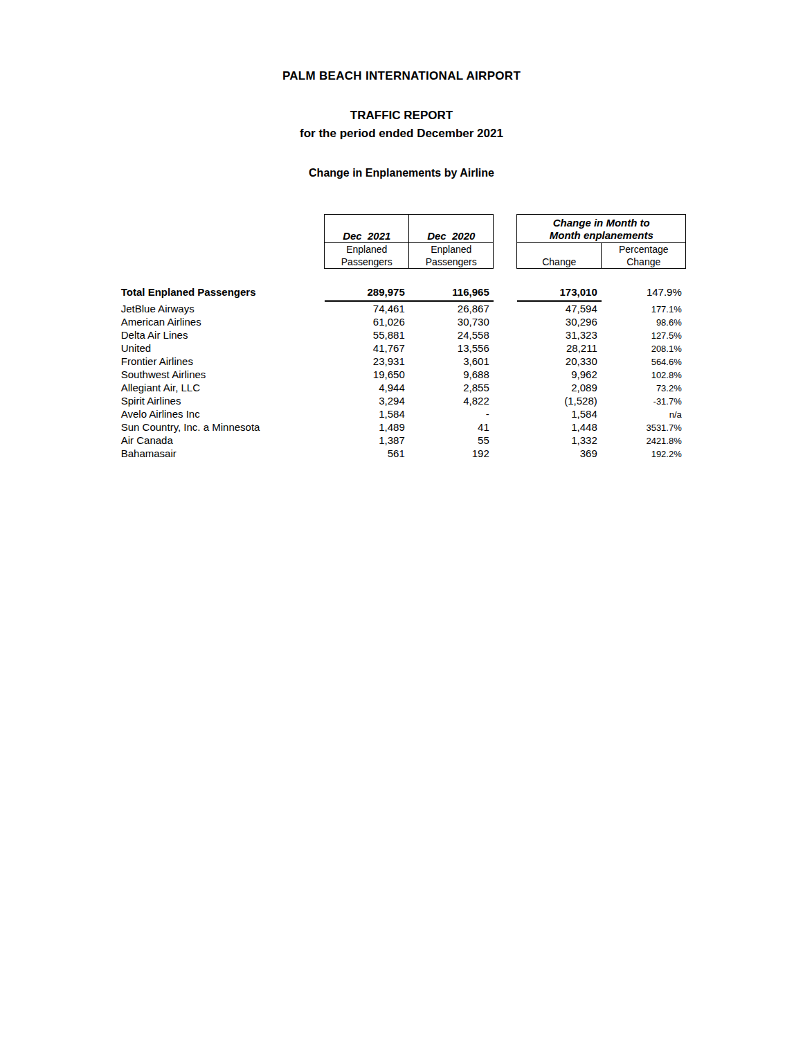PALM BEACH INTERNATIONAL AIRPORT
TRAFFIC REPORT
for the period ended December 2021
Change in Enplanements by Airline
| | Dec 2021 | Dec 2020 | | Change in Month to Month enplanements |
| | Enplaned | Enplaned | | | Percentage |
| | Passengers | Passengers | | Change | Change |
| Total Enplaned Passengers | 289,975 | 116,965 | | 173,010 | 147.9% |
| JetBlue Airways | 74,461 | 26,867 | | 47,594 | 177.1% |
| American Airlines | 61,026 | 30,730 | | 30,296 | 98.6% |
| Delta Air Lines | 55,881 | 24,558 | | 31,323 | 127.5% |
| United | 41,767 | 13,556 | | 28,211 | 208.1% |
| Frontier Airlines | 23,931 | 3,601 | | 20,330 | 564.6% |
| Southwest Airlines | 19,650 | 9,688 | | 9,962 | 102.8% |
| Allegiant Air, LLC | 4,944 | 2,855 | | 2,089 | 73.2% |
| Spirit Airlines | 3,294 | 4,822 | | (1,528) | -31.7% |
| Avelo Airlines Inc | 1,584 | - | | 1,584 | n/a |
| Sun Country, Inc. a Minnesota | 1,489 | 41 | | 1,448 | 3531.7% |
| Air Canada | 1,387 | 55 | | 1,332 | 2421.8% |
| Bahamasair | 561 | 192 | | 369 | 192.2% |